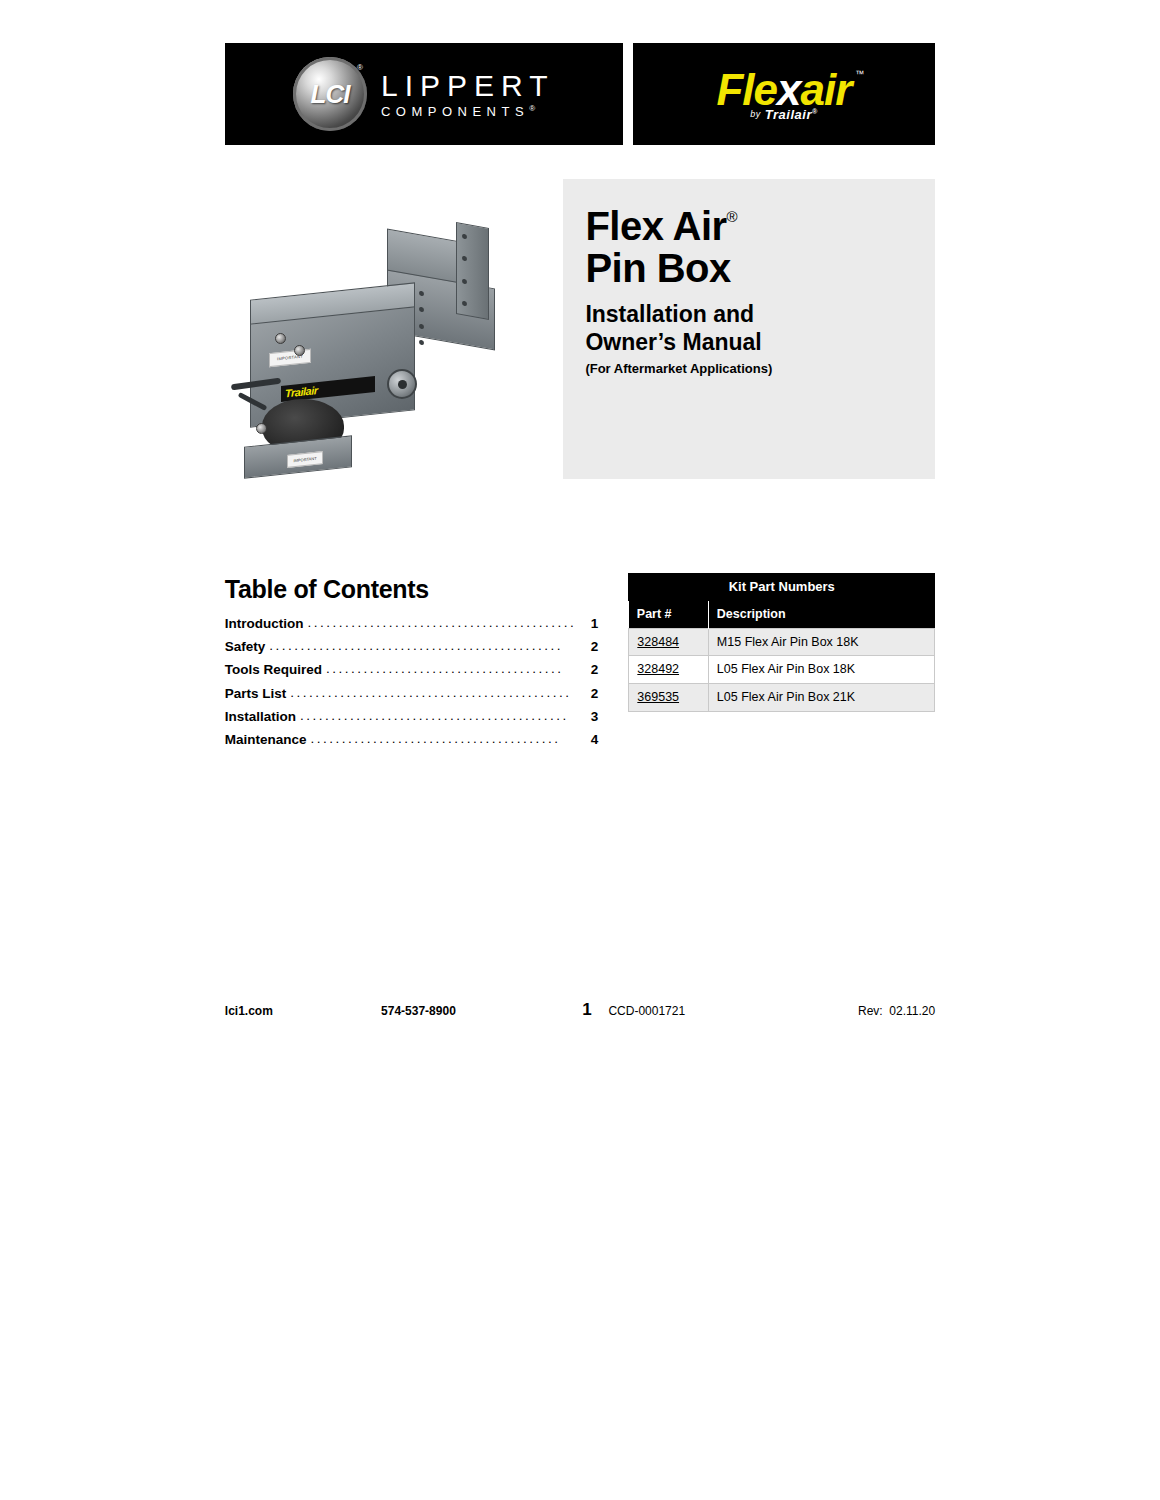®
LIPPERT COMPONENTS®
Flexair™
by Trailair®
IMPORTANT
Trailair
IMPORTANT
Flex Air®
Pin Box
Installation and
Owner’s Manual
(For Aftermarket Applications)
Table of Contents
Introduction........................................... 1
Safety............................................... 2
Tools Required...................................... 2
Parts List............................................. 2
Installation........................................... 3
Maintenance........................................ 4
Kit Part Numbers
| Part # | Description |
| --- | --- |
| 328484 | M15 Flex Air Pin Box 18K |
| 328492 | L05 Flex Air Pin Box 18K |
| 369535 | L05 Flex Air Pin Box 21K |
lci1.com
574-537-8900
1
CCD-0001721
Rev: 02.11.20